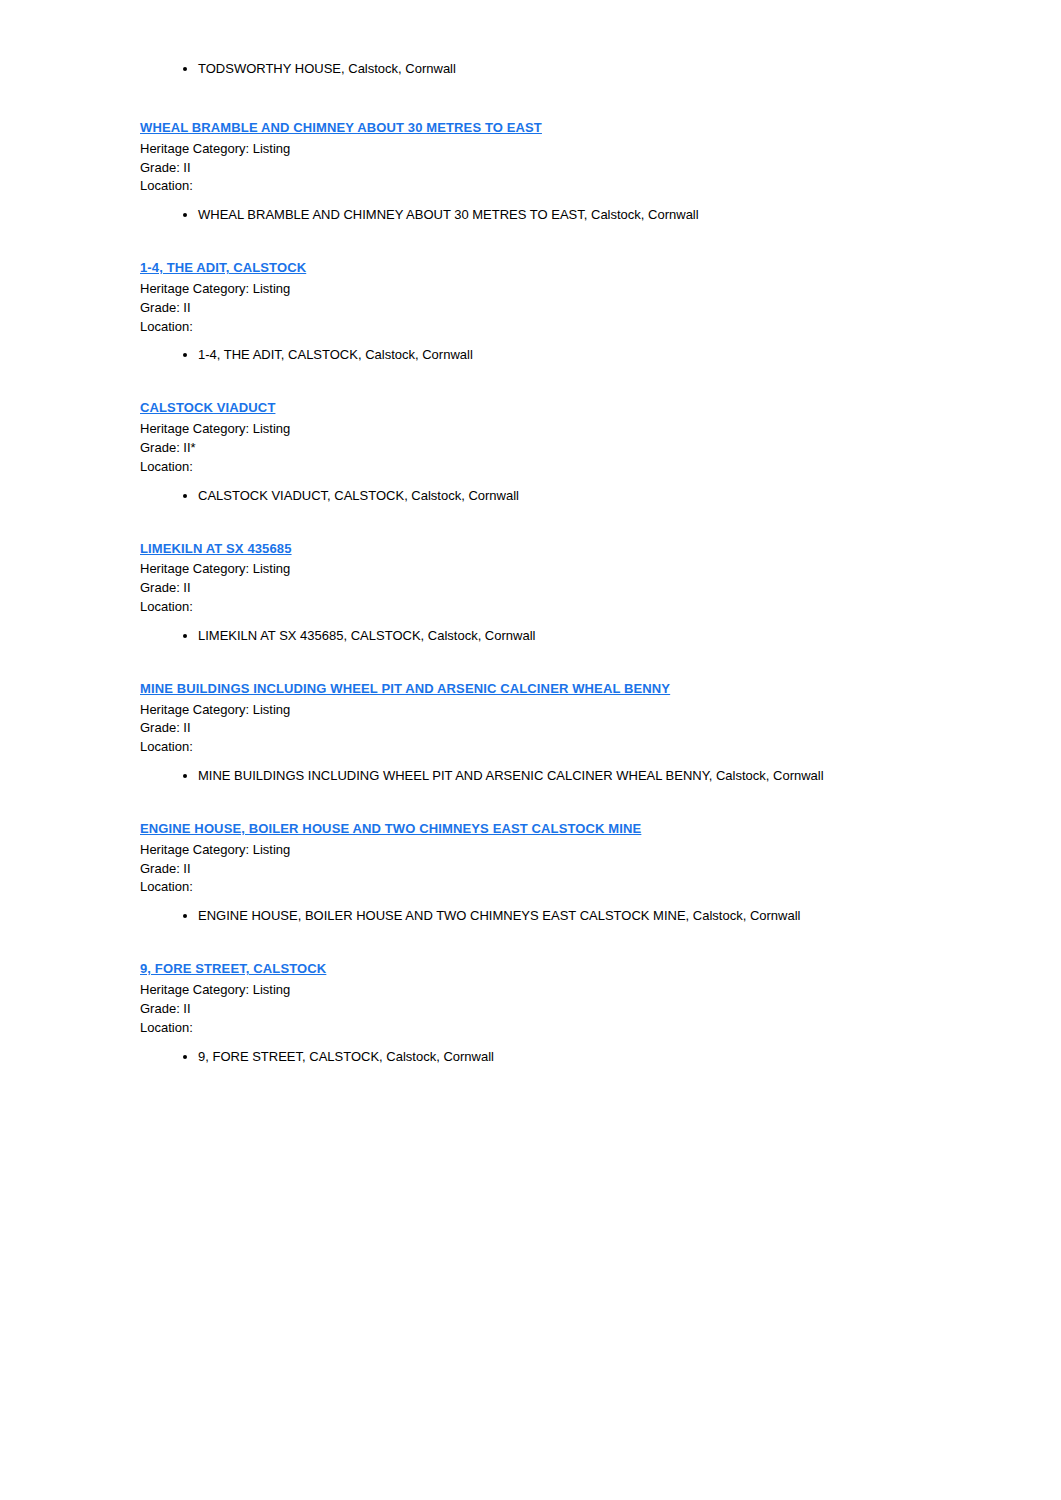TODSWORTHY HOUSE, Calstock, Cornwall
WHEAL BRAMBLE AND CHIMNEY ABOUT 30 METRES TO EAST
Heritage Category: Listing
Grade: II
Location:
WHEAL BRAMBLE AND CHIMNEY ABOUT 30 METRES TO EAST, Calstock, Cornwall
1-4, THE ADIT, CALSTOCK
Heritage Category: Listing
Grade: II
Location:
1-4, THE ADIT, CALSTOCK, Calstock, Cornwall
CALSTOCK VIADUCT
Heritage Category: Listing
Grade: II*
Location:
CALSTOCK VIADUCT, CALSTOCK, Calstock, Cornwall
LIMEKILN AT SX 435685
Heritage Category: Listing
Grade: II
Location:
LIMEKILN AT SX 435685, CALSTOCK, Calstock, Cornwall
MINE BUILDINGS INCLUDING WHEEL PIT AND ARSENIC CALCINER WHEAL BENNY
Heritage Category: Listing
Grade: II
Location:
MINE BUILDINGS INCLUDING WHEEL PIT AND ARSENIC CALCINER WHEAL BENNY, Calstock, Cornwall
ENGINE HOUSE, BOILER HOUSE AND TWO CHIMNEYS EAST CALSTOCK MINE
Heritage Category: Listing
Grade: II
Location:
ENGINE HOUSE, BOILER HOUSE AND TWO CHIMNEYS EAST CALSTOCK MINE, Calstock, Cornwall
9, FORE STREET, CALSTOCK
Heritage Category: Listing
Grade: II
Location:
9, FORE STREET, CALSTOCK, Calstock, Cornwall